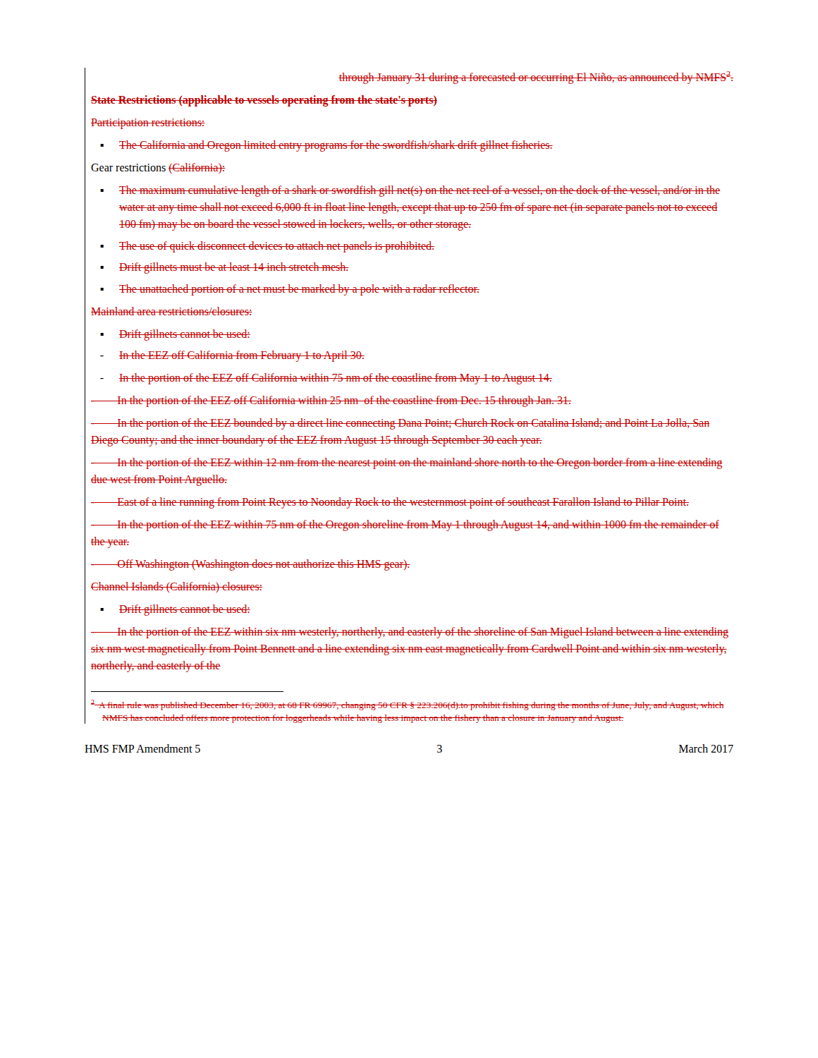through January 31 during a forecasted or occurring El Niño, as announced by NMFS2.
State Restrictions (applicable to vessels operating from the state's ports)
Participation restrictions:
The California and Oregon limited entry programs for the swordfish/shark drift gillnet fisheries.
Gear restrictions (California):
The maximum cumulative length of a shark or swordfish gill net(s) on the net reel of a vessel, on the dock of the vessel, and/or in the water at any time shall not exceed 6,000 ft in float line length, except that up to 250 fm of spare net (in separate panels not to exceed 100 fm) may be on board the vessel stowed in lockers, wells, or other storage.
The use of quick disconnect devices to attach net panels is prohibited.
Drift gillnets must be at least 14 inch stretch mesh.
The unattached portion of a net must be marked by a pole with a radar reflector.
Mainland area restrictions/closures:
Drift gillnets cannot be used:
In the EEZ off California from February 1 to April 30.
In the portion of the EEZ off California within 75 nm of the coastline from May 1 to August 14.
- In the portion of the EEZ off California within 25 nm of the coastline from Dec. 15 through Jan. 31.
- In the portion of the EEZ bounded by a direct line connecting Dana Point; Church Rock on Catalina Island; and Point La Jolla, San Diego County; and the inner boundary of the EEZ from August 15 through September 30 each year.
- In the portion of the EEZ within 12 nm from the nearest point on the mainland shore north to the Oregon border from a line extending due west from Point Arguello.
- East of a line running from Point Reyes to Noonday Rock to the westernmost point of southeast Farallon Island to Pillar Point.
- In the portion of the EEZ within 75 nm of the Oregon shoreline from May 1 through August 14, and within 1000 fm the remainder of the year.
- Off Washington (Washington does not authorize this HMS gear).
Channel Islands (California) closures:
Drift gillnets cannot be used:
- In the portion of the EEZ within six nm westerly, northerly, and easterly of the shoreline of San Miguel Island between a line extending six nm west magnetically from Point Bennett and a line extending six nm east magnetically from Cardwell Point and within six nm westerly, northerly, and easterly of the
2 A final rule was published December 16, 2003, at 68 FR 69967, changing 50 CFR § 223.206(d).to prohibit fishing during the months of June, July, and August, which NMFS has concluded offers more protection for loggerheads while having less impact on the fishery than a closure in January and August.
HMS FMP Amendment 5 3 March 2017